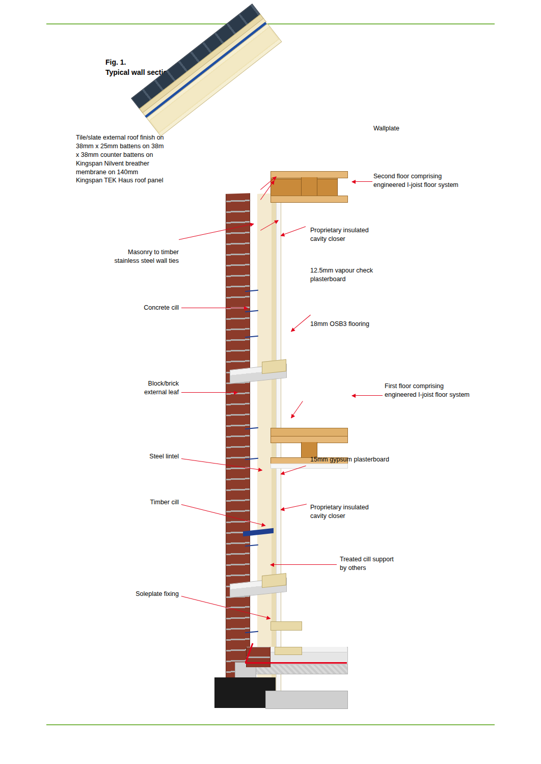Fig. 1.
Typical wall section.
Tile/slate external roof finish on
38mm x 25mm battens on 38m
x 38mm counter battens on
Kingspan Nilvent breather
membrane on 140mm
Kingspan TEK Haus roof panel
Masonry to timber
stainless steel wall ties
Concrete cill
Block/brick
external leaf
Steel lintel
Timber cill
Soleplate fixing
Wallplate
Second floor comprising
engineered I-joist floor system
Proprietary insulated
cavity closer
12.5mm vapour check
plasterboard
18mm OSB3 flooring
First floor comprising
engineered I-joist floor system
15mm gypsum plasterboard
Proprietary insulated
cavity closer
Treated cill support
by others